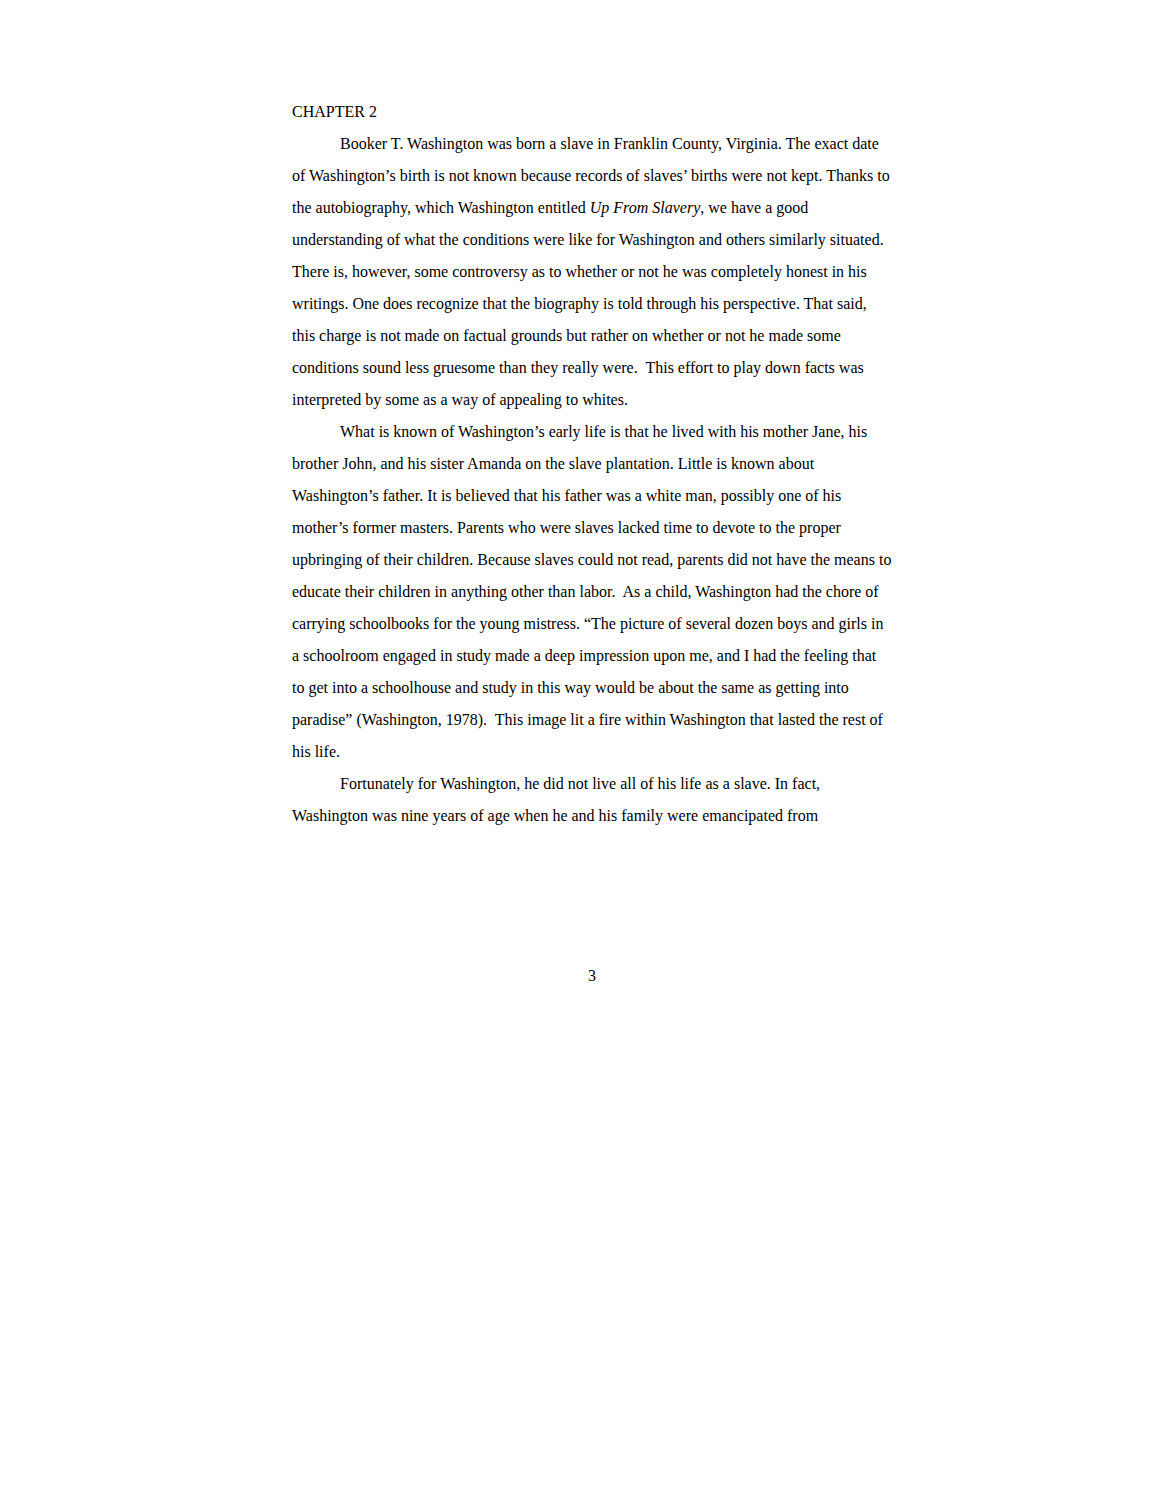Chapter 2
Booker T. Washington was born a slave in Franklin County, Virginia. The exact date of Washington’s birth is not known because records of slaves’ births were not kept. Thanks to the autobiography, which Washington entitled Up From Slavery, we have a good understanding of what the conditions were like for Washington and others similarly situated. There is, however, some controversy as to whether or not he was completely honest in his writings. One does recognize that the biography is told through his perspective. That said, this charge is not made on factual grounds but rather on whether or not he made some conditions sound less gruesome than they really were. This effort to play down facts was interpreted by some as a way of appealing to whites.
What is known of Washington’s early life is that he lived with his mother Jane, his brother John, and his sister Amanda on the slave plantation. Little is known about Washington’s father. It is believed that his father was a white man, possibly one of his mother’s former masters. Parents who were slaves lacked time to devote to the proper upbringing of their children. Because slaves could not read, parents did not have the means to educate their children in anything other than labor. As a child, Washington had the chore of carrying schoolbooks for the young mistress. “The picture of several dozen boys and girls in a schoolroom engaged in study made a deep impression upon me, and I had the feeling that to get into a schoolhouse and study in this way would be about the same as getting into paradise” (Washington, 1978). This image lit a fire within Washington that lasted the rest of his life.
Fortunately for Washington, he did not live all of his life as a slave. In fact, Washington was nine years of age when he and his family were emancipated from
3